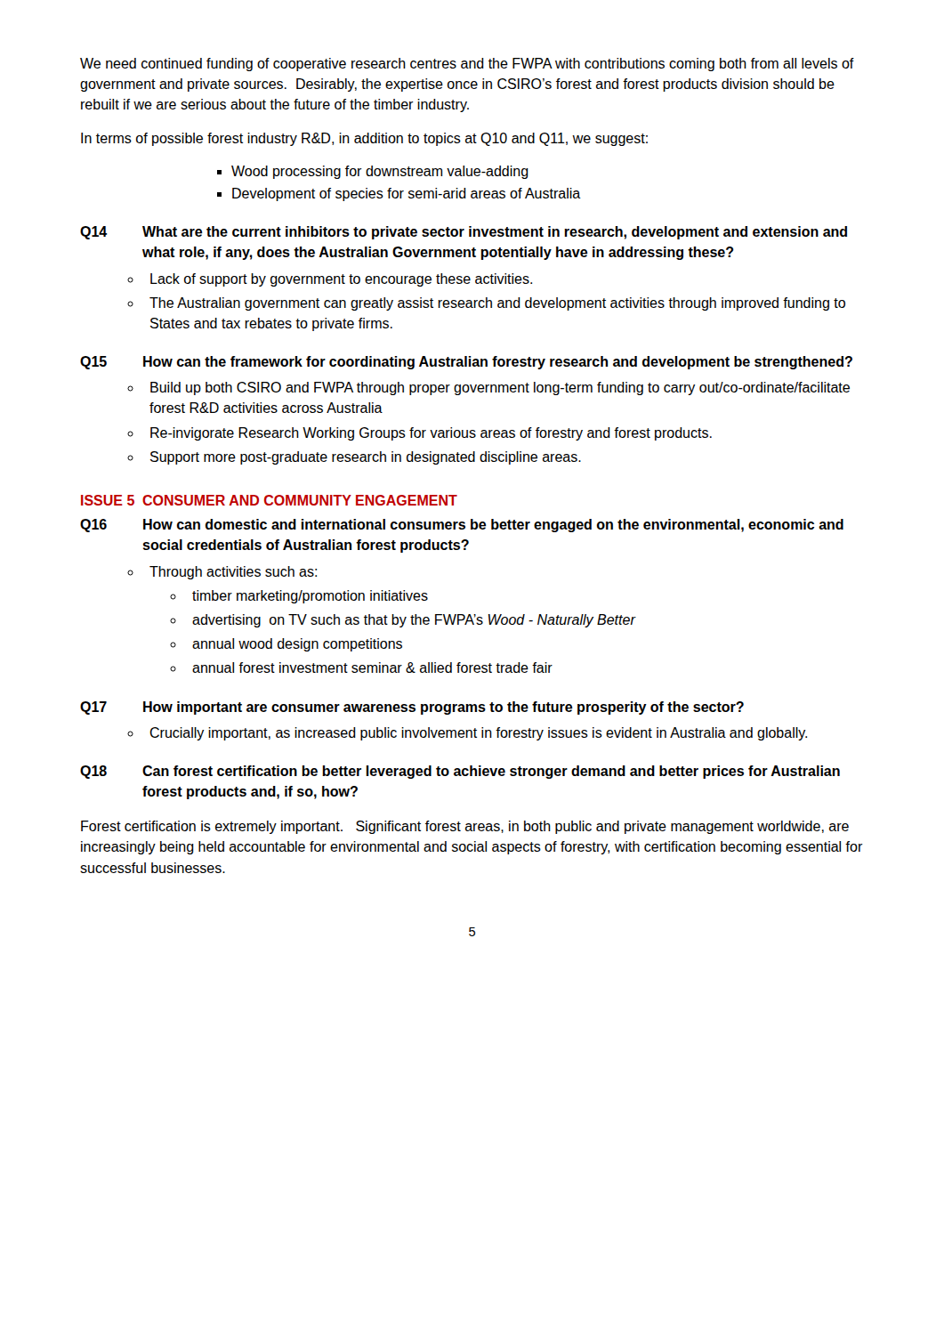We need continued funding of cooperative research centres and the FWPA with contributions coming both from all levels of government and private sources. Desirably, the expertise once in CSIRO’s forest and forest products division should be rebuilt if we are serious about the future of the timber industry.
In terms of possible forest industry R&D, in addition to topics at Q10 and Q11, we suggest:
Wood processing for downstream value-adding
Development of species for semi-arid areas of Australia
Q14
What are the current inhibitors to private sector investment in research, development and extension and what role, if any, does the Australian Government potentially have in addressing these?
Lack of support by government to encourage these activities.
The Australian government can greatly assist research and development activities through improved funding to States and tax rebates to private firms.
Q15
How can the framework for coordinating Australian forestry research and development be strengthened?
Build up both CSIRO and FWPA through proper government long-term funding to carry out/co-ordinate/facilitate forest R&D activities across Australia
Re-invigorate Research Working Groups for various areas of forestry and forest products.
Support more post-graduate research in designated discipline areas.
ISSUE 5 CONSUMER AND COMMUNITY ENGAGEMENT
Q16
How can domestic and international consumers be better engaged on the environmental, economic and social credentials of Australian forest products?
Through activities such as:
timber marketing/promotion initiatives
advertising on TV such as that by the FWPA’s Wood - Naturally Better
annual wood design competitions
annual forest investment seminar & allied forest trade fair
Q17
How important are consumer awareness programs to the future prosperity of the sector?
Crucially important, as increased public involvement in forestry issues is evident in Australia and globally.
Q18
Can forest certification be better leveraged to achieve stronger demand and better prices for Australian forest products and, if so, how?
Forest certification is extremely important. Significant forest areas, in both public and private management worldwide, are increasingly being held accountable for environmental and social aspects of forestry, with certification becoming essential for successful businesses.
5